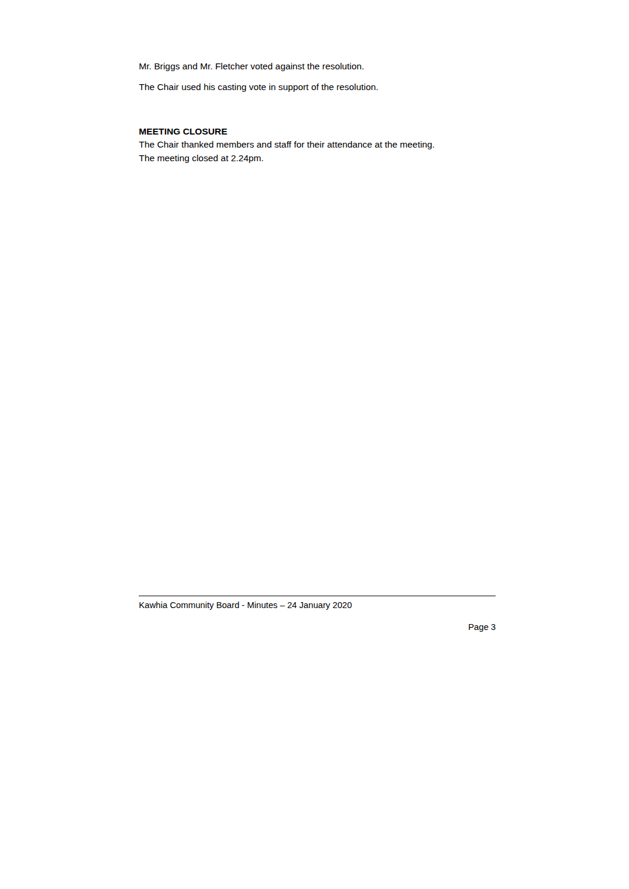Mr. Briggs and Mr. Fletcher voted against the resolution.
The Chair used his casting vote in support of the resolution.
MEETING CLOSURE
The Chair thanked members and staff for their attendance at the meeting.
The meeting closed at 2.24pm.
Kawhia Community Board - Minutes – 24 January 2020
Page 3